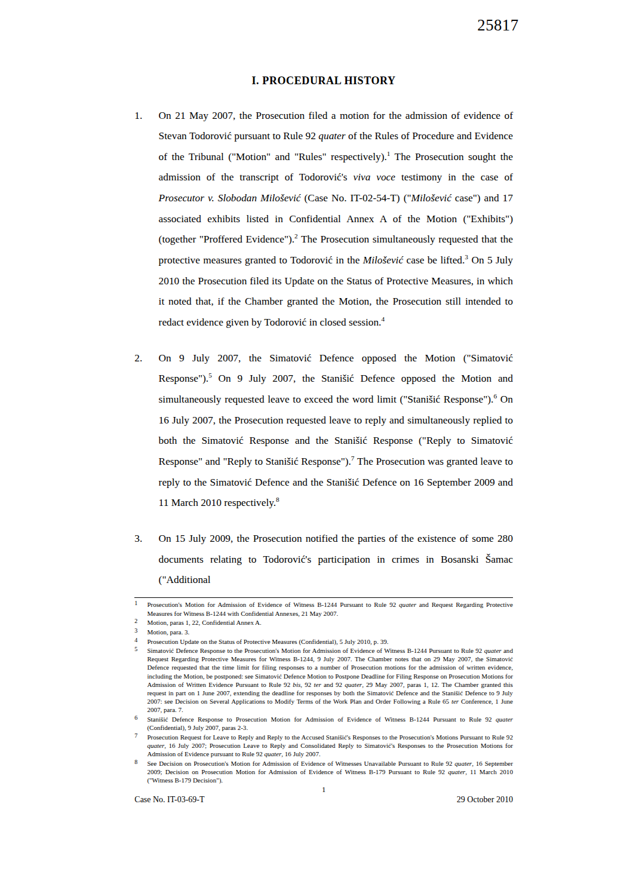25817
I. PROCEDURAL HISTORY
1. On 21 May 2007, the Prosecution filed a motion for the admission of evidence of Stevan Todorović pursuant to Rule 92 quater of the Rules of Procedure and Evidence of the Tribunal ("Motion" and "Rules" respectively).1 The Prosecution sought the admission of the transcript of Todorović's viva voce testimony in the case of Prosecutor v. Slobodan Milošević (Case No. IT-02-54-T) ("Milošević case") and 17 associated exhibits listed in Confidential Annex A of the Motion ("Exhibits") (together "Proffered Evidence").2 The Prosecution simultaneously requested that the protective measures granted to Todorović in the Milošević case be lifted.3 On 5 July 2010 the Prosecution filed its Update on the Status of Protective Measures, in which it noted that, if the Chamber granted the Motion, the Prosecution still intended to redact evidence given by Todorović in closed session.4
2. On 9 July 2007, the Simatović Defence opposed the Motion ("Simatović Response").5 On 9 July 2007, the Stanišić Defence opposed the Motion and simultaneously requested leave to exceed the word limit ("Stanišić Response").6 On 16 July 2007, the Prosecution requested leave to reply and simultaneously replied to both the Simatović Response and the Stanišić Response ("Reply to Simatović Response" and "Reply to Stanišić Response").7 The Prosecution was granted leave to reply to the Simatović Defence and the Stanišić Defence on 16 September 2009 and 11 March 2010 respectively.8
3. On 15 July 2009, the Prosecution notified the parties of the existence of some 280 documents relating to Todorović's participation in crimes in Bosanski Šamac ("Additional
1 Prosecution's Motion for Admission of Evidence of Witness B-1244 Pursuant to Rule 92 quater and Request Regarding Protective Measures for Witness B-1244 with Confidential Annexes, 21 May 2007.
2 Motion, paras 1, 22, Confidential Annex A.
3 Motion, para. 3.
4 Prosecution Update on the Status of Protective Measures (Confidential), 5 July 2010, p. 39.
5 Simatović Defence Response to the Prosecution's Motion for Admission of Evidence of Witness B-1244 Pursuant to Rule 92 quater and Request Regarding Protective Measures for Witness B-1244, 9 July 2007. The Chamber notes that on 29 May 2007, the Simatović Defence requested that the time limit for filing responses to a number of Prosecution motions for the admission of written evidence, including the Motion, be postponed: see Simatović Defence Motion to Postpone Deadline for Filing Response on Prosecution Motions for Admission of Written Evidence Pursuant to Rule 92 bis, 92 ter and 92 quater, 29 May 2007, paras 1, 12. The Chamber granted this request in part on 1 June 2007, extending the deadline for responses by both the Simatović Defence and the Stanišić Defence to 9 July 2007: see Decision on Several Applications to Modify Terms of the Work Plan and Order Following a Rule 65 ter Conference, 1 June 2007, para. 7.
6 Stanišić Defence Response to Prosecution Motion for Admission of Evidence of Witness B-1244 Pursuant to Rule 92 quater (Confidential), 9 July 2007, paras 2-3.
7 Prosecution Request for Leave to Reply and Reply to the Accused Stanišić's Responses to the Prosecution's Motions Pursuant to Rule 92 quater, 16 July 2007; Prosecution Leave to Reply and Consolidated Reply to Simatović's Responses to the Prosecution Motions for Admission of Evidence pursuant to Rule 92 quater, 16 July 2007.
8 See Decision on Prosecution's Motion for Admission of Evidence of Witnesses Unavailable Pursuant to Rule 92 quater, 16 September 2009; Decision on Prosecution Motion for Admission of Evidence of Witness B-179 Pursuant to Rule 92 quater, 11 March 2010 ("Witness B-179 Decision").
1
Case No. IT-03-69-T 29 October 2010